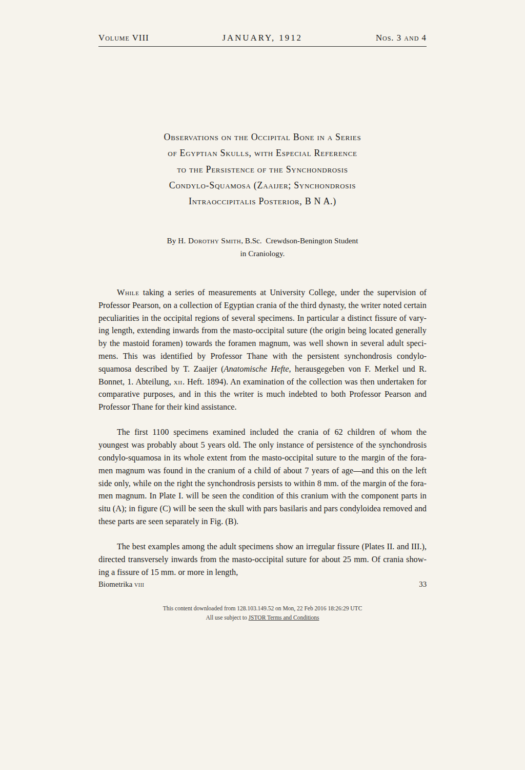Volume VIII JANUARY, 1912 Nos. 3 and 4
Observations on the Occipital Bone in a Series of Egyptian Skulls, with Especial Reference to the Persistence of the Synchondrosis Condylo-Squamosa (Zaaijer; Synchondrosis Intraoccipitalis Posterior, B N A.)
By H. Dorothy Smith, B.Sc. Crewdson-Benington Student in Craniology.
While taking a series of measurements at University College, under the supervision of Professor Pearson, on a collection of Egyptian crania of the third dynasty, the writer noted certain peculiarities in the occipital regions of several specimens. In particular a distinct fissure of varying length, extending inwards from the masto-occipital suture (the origin being located generally by the mastoid foramen) towards the foramen magnum, was well shown in several adult specimens. This was identified by Professor Thane with the persistent synchondrosis condylo-squamosa described by T. Zaaijer (Anatomische Hefte, herausgegeben von F. Merkel und R. Bonnet, 1. Abteilung, xii. Heft. 1894). An examination of the collection was then undertaken for comparative purposes, and in this the writer is much indebted to both Professor Pearson and Professor Thane for their kind assistance.
The first 1100 specimens examined included the crania of 62 children of whom the youngest was probably about 5 years old. The only instance of persistence of the synchondrosis condylo-squamosa in its whole extent from the masto-occipital suture to the margin of the foramen magnum was found in the cranium of a child of about 7 years of age—and this on the left side only, while on the right the synchondrosis persists to within 8 mm. of the margin of the foramen magnum. In Plate I. will be seen the condition of this cranium with the component parts in situ (A); in figure (C) will be seen the skull with pars basilaris and pars condyloidea removed and these parts are seen separately in Fig. (B).
The best examples among the adult specimens show an irregular fissure (Plates II. and III.), directed transversely inwards from the masto-occipital suture for about 25 mm. Of crania showing a fissure of 15 mm. or more in length,
Biometrika viii 33
This content downloaded from 128.103.149.52 on Mon, 22 Feb 2016 18:26:29 UTC
All use subject to JSTOR Terms and Conditions